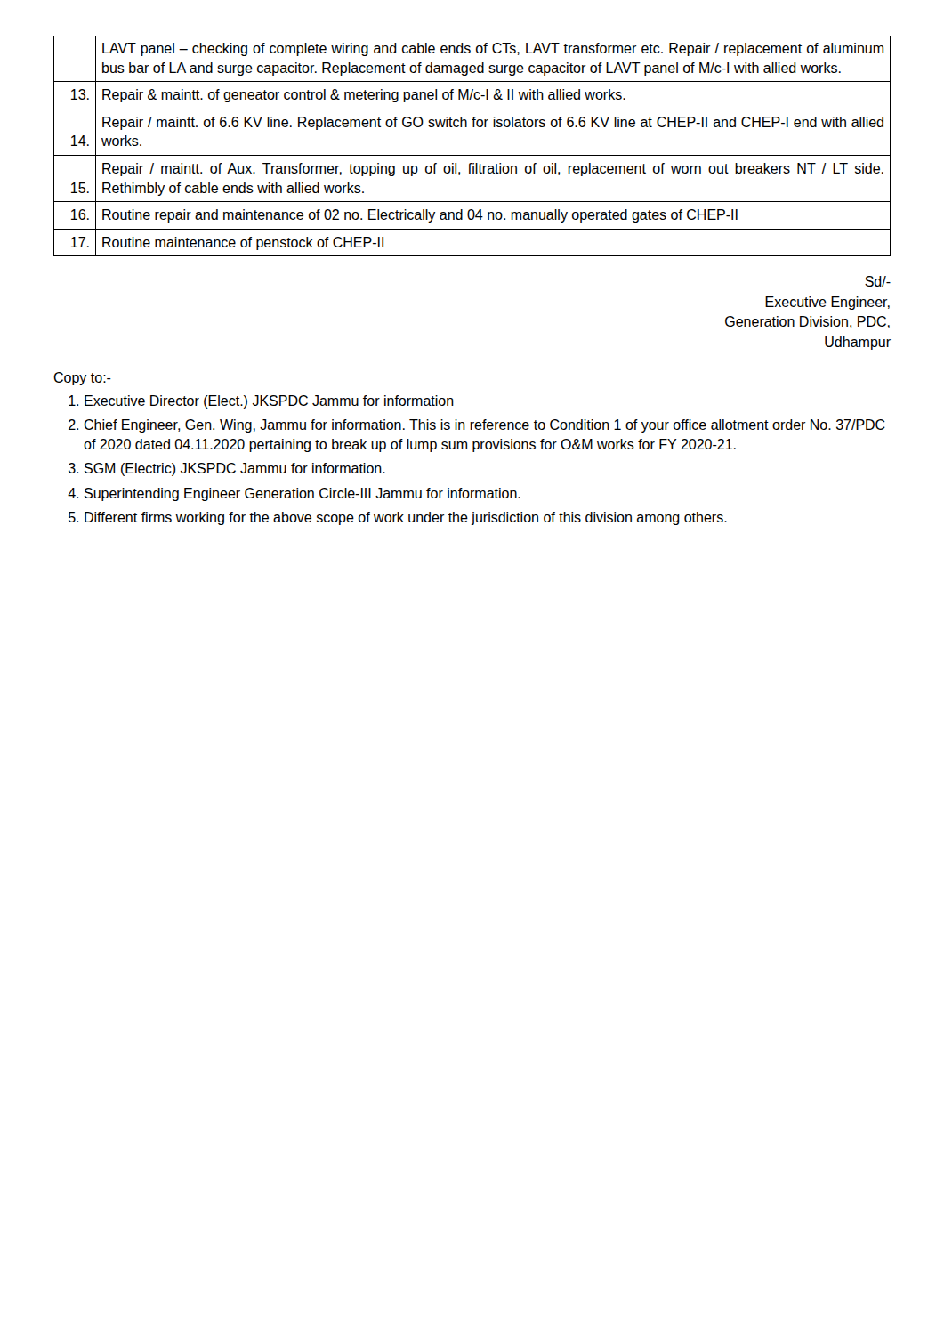| | LAVT panel – checking of complete wiring and cable ends of CTs, LAVT transformer etc. Repair / replacement of aluminum bus bar of LA and surge capacitor. Replacement of damaged surge capacitor of LAVT panel of M/c-I with allied works. |
| 13. | Repair & maintt. of geneator control & metering panel of M/c-I & II with allied works. |
| 14. | Repair / maintt. of 6.6 KV line. Replacement of GO switch for isolators of 6.6 KV line at CHEP-II and CHEP-I end with allied works. |
| 15. | Repair / maintt. of Aux. Transformer, topping up of oil, filtration of oil, replacement of worn out breakers NT / LT side. Rethimbly of cable ends with allied works. |
| 16. | Routine repair and maintenance of 02 no. Electrically and 04 no. manually operated gates of CHEP-II |
| 17. | Routine maintenance of penstock of CHEP-II |
Sd/-
Executive Engineer,
Generation Division, PDC,
Udhampur
Copy to:-
Executive Director (Elect.) JKSPDC Jammu for information
Chief Engineer, Gen. Wing, Jammu for information. This is in reference to Condition 1 of your office allotment order No. 37/PDC of 2020 dated 04.11.2020 pertaining to break up of lump sum provisions for O&M works for FY 2020-21.
SGM (Electric) JKSPDC Jammu for information.
Superintending Engineer Generation Circle-III Jammu for information.
Different firms working for the above scope of work under the jurisdiction of this division among others.